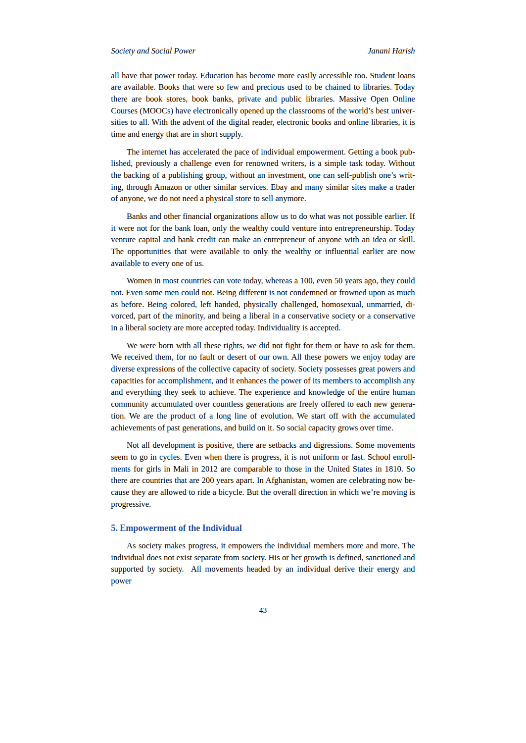Society and Social Power Janani Harish
all have that power today. Education has become more easily accessible too. Student loans are available. Books that were so few and precious used to be chained to libraries. Today there are book stores, book banks, private and public libraries. Massive Open Online Courses (MOOCs) have electronically opened up the classrooms of the world’s best universities to all. With the advent of the digital reader, electronic books and online libraries, it is time and energy that are in short supply.
The internet has accelerated the pace of individual empowerment. Getting a book published, previously a challenge even for renowned writers, is a simple task today. Without the backing of a publishing group, without an investment, one can self-publish one’s writing, through Amazon or other similar services. Ebay and many similar sites make a trader of anyone, we do not need a physical store to sell anymore.
Banks and other financial organizations allow us to do what was not possible earlier. If it were not for the bank loan, only the wealthy could venture into entrepreneurship. Today venture capital and bank credit can make an entrepreneur of anyone with an idea or skill. The opportunities that were available to only the wealthy or influential earlier are now available to every one of us.
Women in most countries can vote today, whereas a 100, even 50 years ago, they could not. Even some men could not. Being different is not condemned or frowned upon as much as before. Being colored, left handed, physically challenged, homosexual, unmarried, divorced, part of the minority, and being a liberal in a conservative society or a conservative in a liberal society are more accepted today. Individuality is accepted.
We were born with all these rights, we did not fight for them or have to ask for them. We received them, for no fault or desert of our own. All these powers we enjoy today are diverse expressions of the collective capacity of society. Society possesses great powers and capacities for accomplishment, and it enhances the power of its members to accomplish any and everything they seek to achieve. The experience and knowledge of the entire human community accumulated over countless generations are freely offered to each new generation. We are the product of a long line of evolution. We start off with the accumulated achievements of past generations, and build on it. So social capacity grows over time.
Not all development is positive, there are setbacks and digressions. Some movements seem to go in cycles. Even when there is progress, it is not uniform or fast. School enrollments for girls in Mali in 2012 are comparable to those in the United States in 1810. So there are countries that are 200 years apart. In Afghanistan, women are celebrating now because they are allowed to ride a bicycle. But the overall direction in which we’re moving is progressive.
5. Empowerment of the Individual
As society makes progress, it empowers the individual members more and more. The individual does not exist separate from society. His or her growth is defined, sanctioned and supported by society. All movements headed by an individual derive their energy and power
43